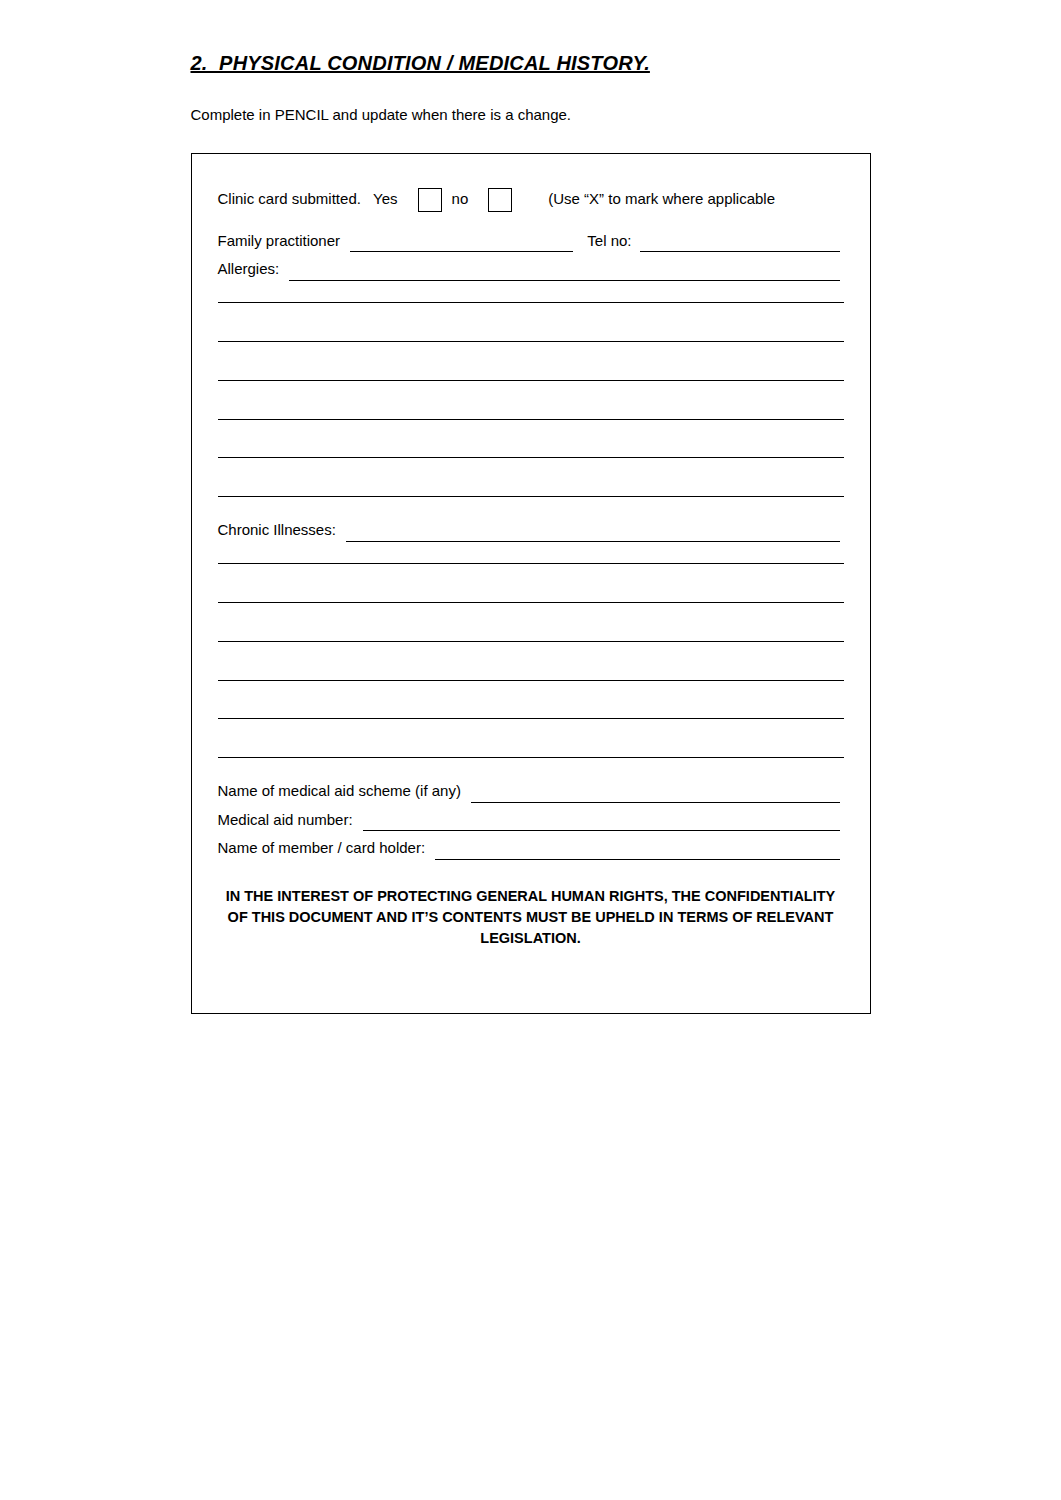2. PHYSICAL CONDITION / MEDICAL HISTORY.
Complete in PENCIL and update when there is a change.
Clinic card submitted. Yes no (Use “X” to mark where applicable
Family practitioner Tel no:
Allergies:
Chronic Illnesses:
Name of medical aid scheme (if any)
Medical aid number:
Name of member / card holder:
IN THE INTEREST OF PROTECTING GENERAL HUMAN RIGHTS, THE CONFIDENTIALITY OF THIS DOCUMENT AND IT’S CONTENTS MUST BE UPHELD IN TERMS OF RELEVANT LEGISLATION.